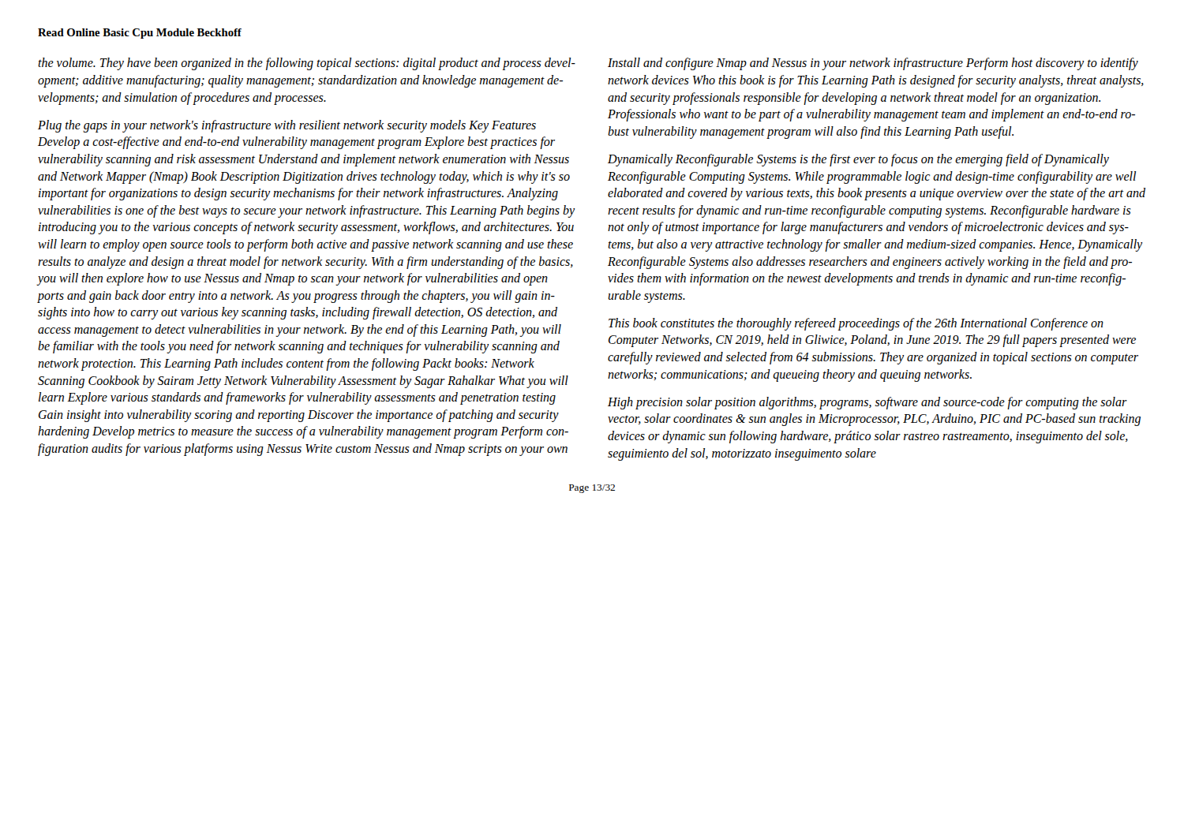Read Online Basic Cpu Module Beckhoff
the volume. They have been organized in the following topical sections: digital product and process development; additive manufacturing; quality management; standardization and knowledge management developments; and simulation of procedures and processes.
Plug the gaps in your network's infrastructure with resilient network security models Key Features Develop a cost-effective and end-to-end vulnerability management program Explore best practices for vulnerability scanning and risk assessment Understand and implement network enumeration with Nessus and Network Mapper (Nmap) Book Description Digitization drives technology today, which is why it's so important for organizations to design security mechanisms for their network infrastructures. Analyzing vulnerabilities is one of the best ways to secure your network infrastructure. This Learning Path begins by introducing you to the various concepts of network security assessment, workflows, and architectures. You will learn to employ open source tools to perform both active and passive network scanning and use these results to analyze and design a threat model for network security. With a firm understanding of the basics, you will then explore how to use Nessus and Nmap to scan your network for vulnerabilities and open ports and gain back door entry into a network. As you progress through the chapters, you will gain insights into how to carry out various key scanning tasks, including firewall detection, OS detection, and access management to detect vulnerabilities in your network. By the end of this Learning Path, you will be familiar with the tools you need for network scanning and techniques for vulnerability scanning and network protection. This Learning Path includes content from the following Packt books: Network Scanning Cookbook by Sairam Jetty Network Vulnerability Assessment by Sagar Rahalkar What you will learn Explore various standards and frameworks for vulnerability assessments and penetration testing Gain insight into vulnerability scoring and reporting Discover the importance of patching and security hardening Develop metrics to measure the success of a vulnerability management program Perform configuration audits for various platforms using Nessus Write custom Nessus and Nmap scripts on your own Install and configure Nmap and Nessus in your network infrastructure Perform host discovery to identify network devices Who this book is for This Learning Path is designed for security analysts, threat analysts, and security professionals responsible for developing a network threat model for an organization. Professionals who want to be part of a vulnerability management team and implement an end-to-end robust vulnerability management program will also find this Learning Path useful.
Dynamically Reconfigurable Systems is the first ever to focus on the emerging field of Dynamically Reconfigurable Computing Systems. While programmable logic and design-time configurability are well elaborated and covered by various texts, this book presents a unique overview over the state of the art and recent results for dynamic and run-time reconfigurable computing systems. Reconfigurable hardware is not only of utmost importance for large manufacturers and vendors of microelectronic devices and systems, but also a very attractive technology for smaller and medium-sized companies. Hence, Dynamically Reconfigurable Systems also addresses researchers and engineers actively working in the field and provides them with information on the newest developments and trends in dynamic and run-time reconfigurable systems.
This book constitutes the thoroughly refereed proceedings of the 26th International Conference on Computer Networks, CN 2019, held in Gliwice, Poland, in June 2019. The 29 full papers presented were carefully reviewed and selected from 64 submissions. They are organized in topical sections on computer networks; communications; and queueing theory and queuing networks.
High precision solar position algorithms, programs, software and source-code for computing the solar vector, solar coordinates & sun angles in Microprocessor, PLC, Arduino, PIC and PC-based sun tracking devices or dynamic sun following hardware, prático solar rastreo rastreamento, inseguimento del sole, seguimiento del sol, motorizzato inseguimento solare
Page 13/32